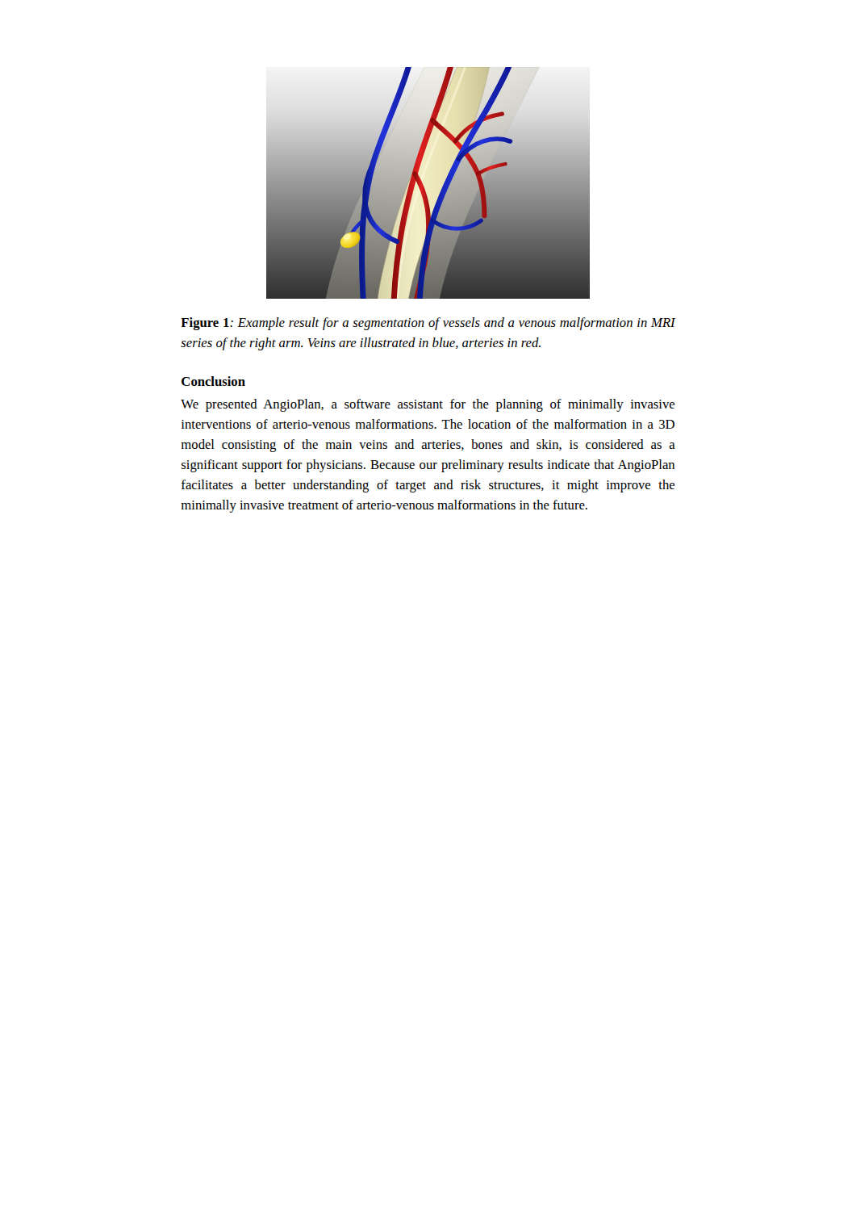Figure 1: Example result for a segmentation of vessels and a venous malformation in MRI series of the right arm. Veins are illustrated in blue, arteries in red.
Conclusion
We presented AngioPlan, a software assistant for the planning of minimally invasive interventions of arterio-venous malformations. The location of the malformation in a 3D model consisting of the main veins and arteries, bones and skin, is considered as a significant support for physicians. Because our preliminary results indicate that AngioPlan facilitates a better understanding of target and risk structures, it might improve the minimally invasive treatment of arterio-venous malformations in the future.